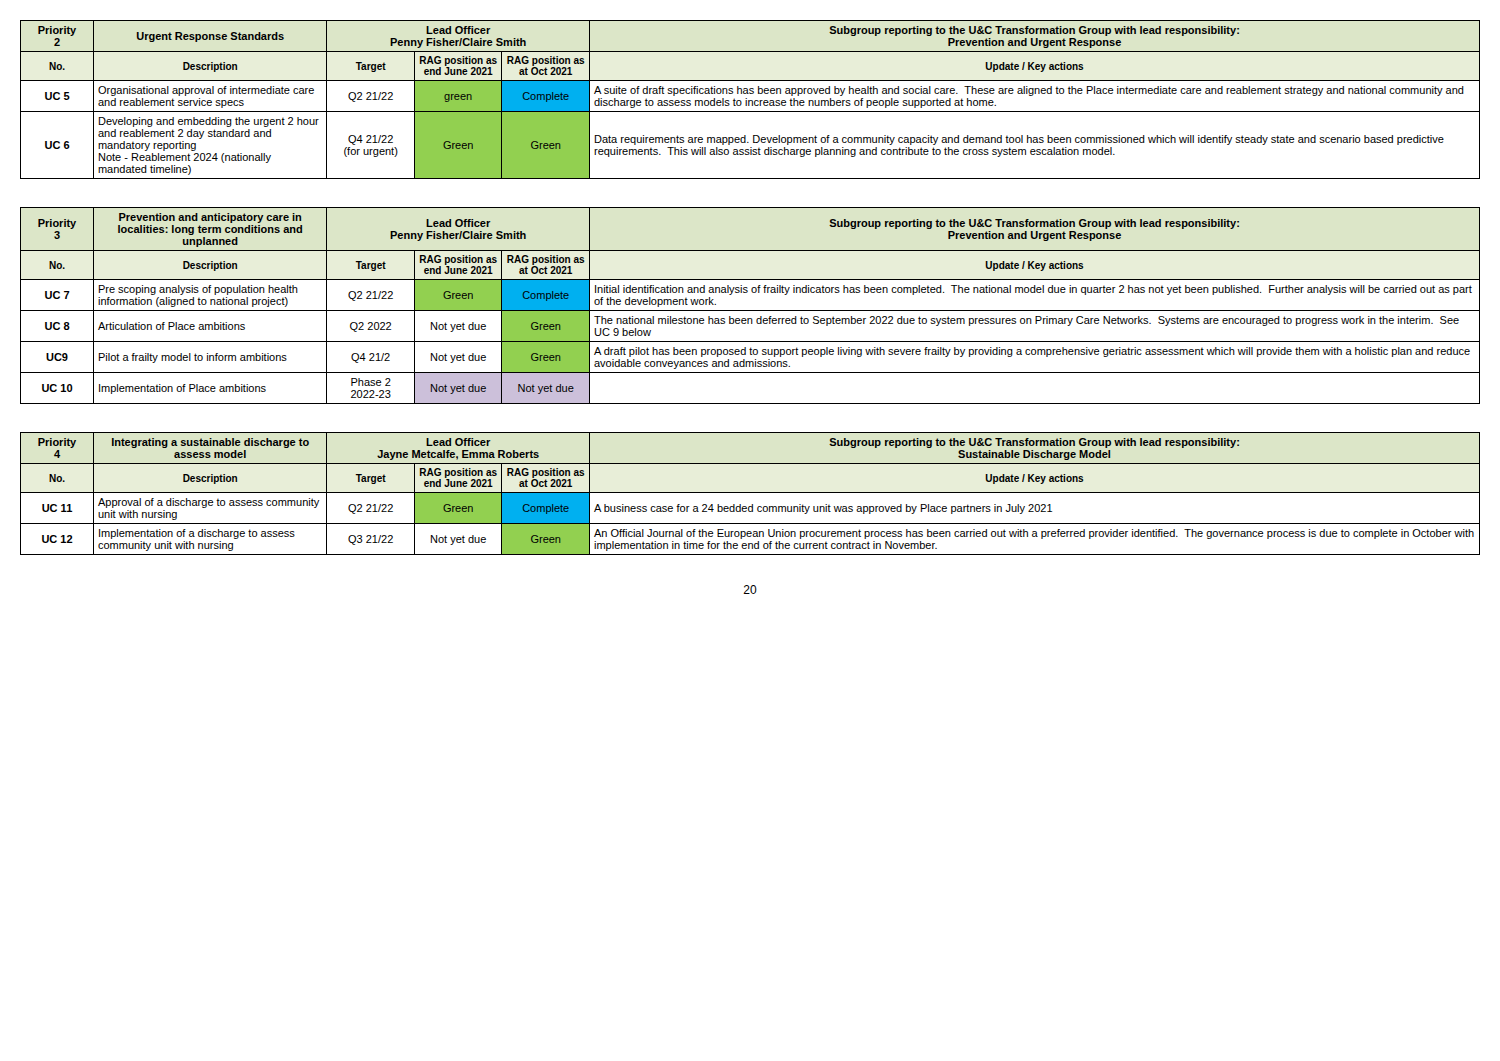| Priority 2 | Urgent Response Standards | Lead Officer Penny Fisher/Claire Smith | Subgroup reporting to the U&C Transformation Group with lead responsibility: Prevention and Urgent Response |
| No. | Description | Target | RAG position as end June 2021 | RAG position as at Oct 2021 | Update / Key actions |
| UC 5 | Organisational approval of intermediate care and reablement service specs | Q2 21/22 | green | Complete | A suite of draft specifications has been approved by health and social care. These are aligned to the Place intermediate care and reablement strategy and national community and discharge to assess models to increase the numbers of people supported at home. |
| UC 6 | Developing and embedding the urgent 2 hour and reablement 2 day standard and mandatory reporting Note - Reablement 2024 (nationally mandated timeline) | Q4 21/22 (for urgent) | Green | Green | Data requirements are mapped. Development of a community capacity and demand tool has been commissioned which will identify steady state and scenario based predictive requirements. This will also assist discharge planning and contribute to the cross system escalation model. |
| Priority 3 | Prevention and anticipatory care in localities: long term conditions and unplanned | Lead Officer Penny Fisher/Claire Smith | Subgroup reporting to the U&C Transformation Group with lead responsibility: Prevention and Urgent Response |
| No. | Description | Target | RAG position as end June 2021 | RAG position as at Oct 2021 | Update / Key actions |
| UC 7 | Pre scoping analysis of population health information (aligned to national project) | Q2 21/22 | Green | Complete | Initial identification and analysis of frailty indicators has been completed. The national model due in quarter 2 has not yet been published. Further analysis will be carried out as part of the development work. |
| UC 8 | Articulation of Place ambitions | Q2 2022 | Not yet due | Green | The national milestone has been deferred to September 2022 due to system pressures on Primary Care Networks. Systems are encouraged to progress work in the interim. See UC 9 below |
| UC9 | Pilot a frailty model to inform ambitions | Q4 21/2 | Not yet due | Green | A draft pilot has been proposed to support people living with severe frailty by providing a comprehensive geriatric assessment which will provide them with a holistic plan and reduce avoidable conveyances and admissions. |
| UC 10 | Implementation of Place ambitions | Phase 2 2022-23 | Not yet due | Not yet due | |
| Priority 4 | Integrating a sustainable discharge to assess model | Lead Officer Jayne Metcalfe, Emma Roberts | Subgroup reporting to the U&C Transformation Group with lead responsibility: Sustainable Discharge Model |
| No. | Description | Target | RAG position as end June 2021 | RAG position as at Oct 2021 | Update / Key actions |
| UC 11 | Approval of a discharge to assess community unit with nursing | Q2 21/22 | Green | Complete | A business case for a 24 bedded community unit was approved by Place partners in July 2021 |
| UC 12 | Implementation of a discharge to assess community unit with nursing | Q3 21/22 | Not yet due | Green | An Official Journal of the European Union procurement process has been carried out with a preferred provider identified. The governance process is due to complete in October with implementation in time for the end of the current contract in November. |
20